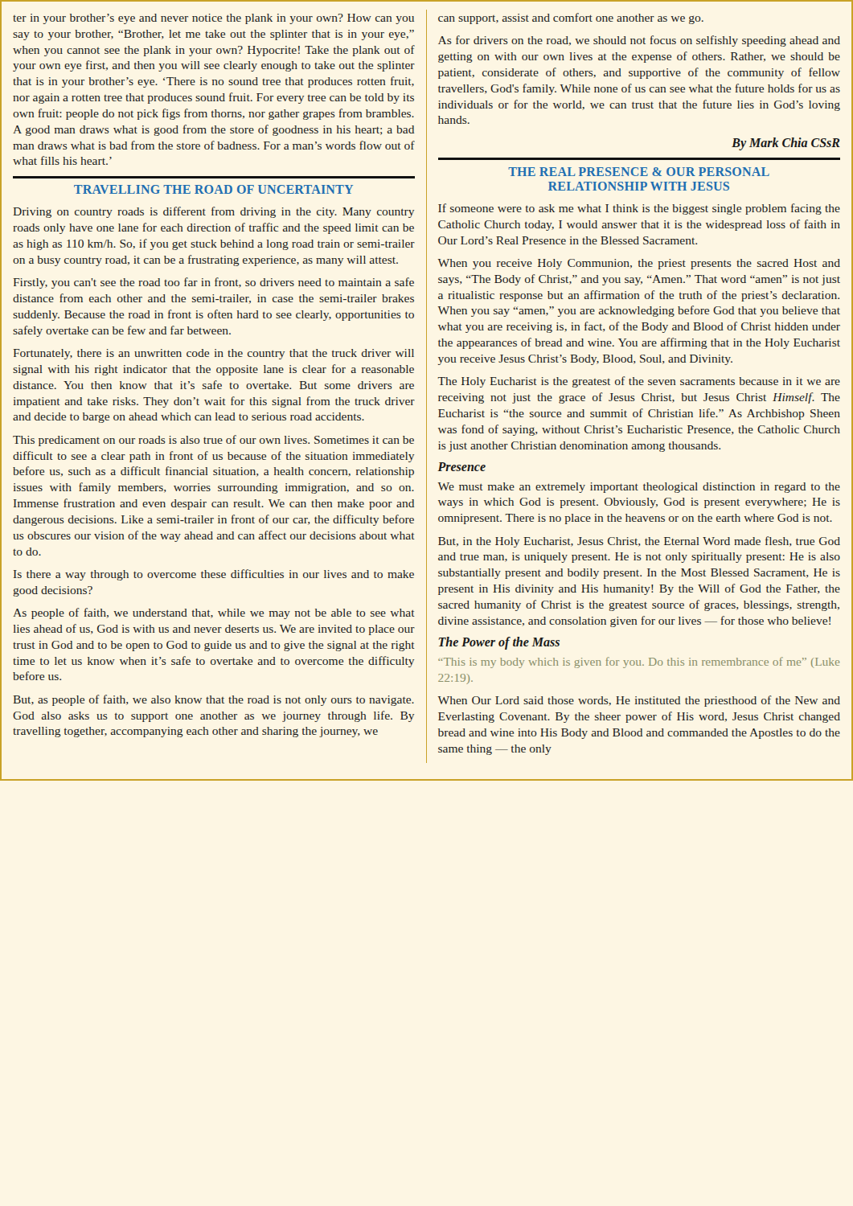ter in your brother’s eye and never notice the plank in your own? How can you say to your brother, “Brother, let me take out the splinter that is in your eye,” when you cannot see the plank in your own? Hypocrite! Take the plank out of your own eye first, and then you will see clearly enough to take out the splinter that is in your brother’s eye. ‘There is no sound tree that produces rotten fruit, nor again a rotten tree that produces sound fruit. For every tree can be told by its own fruit: people do not pick figs from thorns, nor gather grapes from brambles. A good man draws what is good from the store of goodness in his heart; a bad man draws what is bad from the store of badness. For a man’s words flow out of what fills his heart.’
TRAVELLING THE ROAD OF UNCERTAINTY
Driving on country roads is different from driving in the city. Many country roads only have one lane for each direction of traffic and the speed limit can be as high as 110 km/h. So, if you get stuck behind a long road train or semi-trailer on a busy country road, it can be a frustrating experience, as many will attest.
Firstly, you can't see the road too far in front, so drivers need to maintain a safe distance from each other and the semi-trailer, in case the semi-trailer brakes suddenly. Because the road in front is often hard to see clearly, opportunities to safely overtake can be few and far between.
Fortunately, there is an unwritten code in the country that the truck driver will signal with his right indicator that the opposite lane is clear for a reasonable distance. You then know that it’s safe to overtake. But some drivers are impatient and take risks. They don’t wait for this signal from the truck driver and decide to barge on ahead which can lead to serious road accidents.
This predicament on our roads is also true of our own lives. Sometimes it can be difficult to see a clear path in front of us because of the situation immediately before us, such as a difficult financial situation, a health concern, relationship issues with family members, worries surrounding immigration, and so on. Immense frustration and even despair can result. We can then make poor and dangerous decisions. Like a semi-trailer in front of our car, the difficulty before us obscures our vision of the way ahead and can affect our decisions about what to do.
Is there a way through to overcome these difficulties in our lives and to make good decisions?
As people of faith, we understand that, while we may not be able to see what lies ahead of us, God is with us and never deserts us. We are invited to place our trust in God and to be open to God to guide us and to give the signal at the right time to let us know when it’s safe to overtake and to overcome the difficulty before us.
But, as people of faith, we also know that the road is not only ours to navigate. God also asks us to support one another as we journey through life. By travelling together, accompanying each other and sharing the journey, we
can support, assist and comfort one another as we go.
As for drivers on the road, we should not focus on selfishly speeding ahead and getting on with our own lives at the expense of others. Rather, we should be patient, considerate of others, and supportive of the community of fellow travellers, God's family. While none of us can see what the future holds for us as individuals or for the world, we can trust that the future lies in God’s loving hands.
By Mark Chia CSsR
THE REAL PRESENCE & OUR PERSONAL
RELATIONSHIP WITH JESUS
If someone were to ask me what I think is the biggest single problem facing the Catholic Church today, I would answer that it is the widespread loss of faith in Our Lord’s Real Presence in the Blessed Sacrament.
When you receive Holy Communion, the priest presents the sacred Host and says, “The Body of Christ,” and you say, “Amen.” That word “amen” is not just a ritualistic response but an affirmation of the truth of the priest’s declaration. When you say “amen,” you are acknowledging before God that you believe that what you are receiving is, in fact, of the Body and Blood of Christ hidden under the appearances of bread and wine. You are affirming that in the Holy Eucharist you receive Jesus Christ’s Body, Blood, Soul, and Divinity.
The Holy Eucharist is the greatest of the seven sacraments because in it we are receiving not just the grace of Jesus Christ, but Jesus Christ Himself. The Eucharist is “the source and summit of Christian life.” As Archbishop Sheen was fond of saying, without Christ’s Eucharistic Presence, the Catholic Church is just another Christian denomination among thousands.
Presence
We must make an extremely important theological distinction in regard to the ways in which God is present. Obviously, God is present everywhere; He is omnipresent. There is no place in the heavens or on the earth where God is not.
But, in the Holy Eucharist, Jesus Christ, the Eternal Word made flesh, true God and true man, is uniquely present. He is not only spiritually present: He is also substantially present and bodily present. In the Most Blessed Sacrament, He is present in His divinity and His humanity! By the Will of God the Father, the sacred humanity of Christ is the greatest source of graces, blessings, strength, divine assistance, and consolation given for our lives — for those who believe!
The Power of the Mass
“This is my body which is given for you. Do this in remembrance of me” (Luke 22:19).
When Our Lord said those words, He instituted the priesthood of the New and Everlasting Covenant. By the sheer power of His word, Jesus Christ changed bread and wine into His Body and Blood and commanded the Apostles to do the same thing — the only